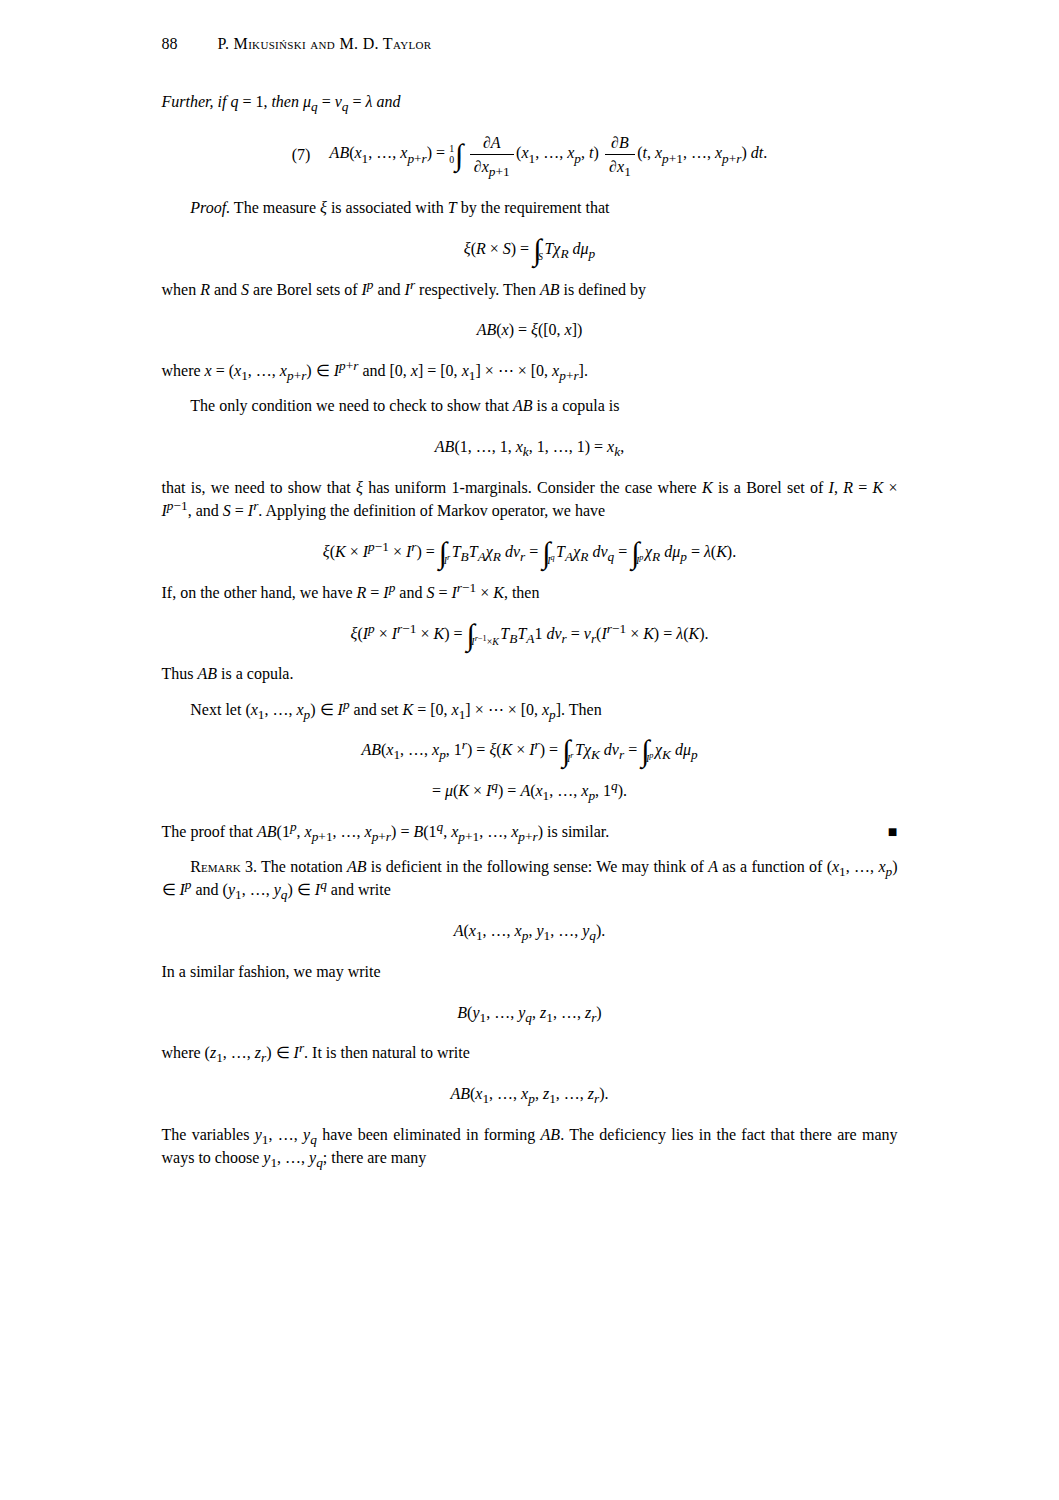88 P. Mikusiński and M. D. Taylor
Further, if q = 1, then μq = νq = λ and
(7) AB(x1, …, xp+r) = 10∫ ∂A∂xp+1(x1, …, xp, t) ∂B∂x1(t, xp+1, …, xp+r) dt.
Proof. The measure ξ is associated with T by the requirement that
ξ(R × S) = ∫STχR dμp
when R and S are Borel sets of Ip and Ir respectively. Then AB is defined by
AB(x) = ξ([0, x])
where x = (x1, …, xp+r) ∈ Ip+r and [0, x] = [0, x1] × ⋯ × [0, xp+r].
The only condition we need to check to show that AB is a copula is
AB(1, …, 1, xk, 1, …, 1) = xk,
that is, we need to show that ξ has uniform 1-marginals. Consider the case where K is a Borel set of I, R = K × Ip−1, and S = Ir. Applying the definition of Markov operator, we have
ξ(K × Ip−1 × Ir) = ∫Ir TBTAχR dνr = ∫Iq TAχR dνq = ∫Ip χR dμp = λ(K).
If, on the other hand, we have R = Ip and S = Ir−1 × K, then
ξ(Ip × Ir−1 × K) = ∫Ir−1×K TBTA1 dνr = νr(Ir−1 × K) = λ(K).
Thus AB is a copula.
Next let (x1, …, xp) ∈ Ip and set K = [0, x1] × ⋯ × [0, xp]. Then
AB(x1, …, xp, 1r) = ξ(K × Ir) = ∫Ir TχK dνr = ∫Ip χK dμp
= μ(K × Iq) = A(x1, …, xp, 1q).
The proof that AB(1p, xp+1, …, xp+r) = B(1q, xp+1, …, xp+r) is similar. ■
Remark 3. The notation AB is deficient in the following sense: We may think of A as a function of (x1, …, xp) ∈ Ip and (y1, …, yq) ∈ Iq and write
A(x1, …, xp, y1, …, yq).
In a similar fashion, we may write
B(y1, …, yq, z1, …, zr)
where (z1, …, zr) ∈ Ir. It is then natural to write
AB(x1, …, xp, z1, …, zr).
The variables y1, …, yq have been eliminated in forming AB. The deficiency lies in the fact that there are many ways to choose y1, …, yq; there are many